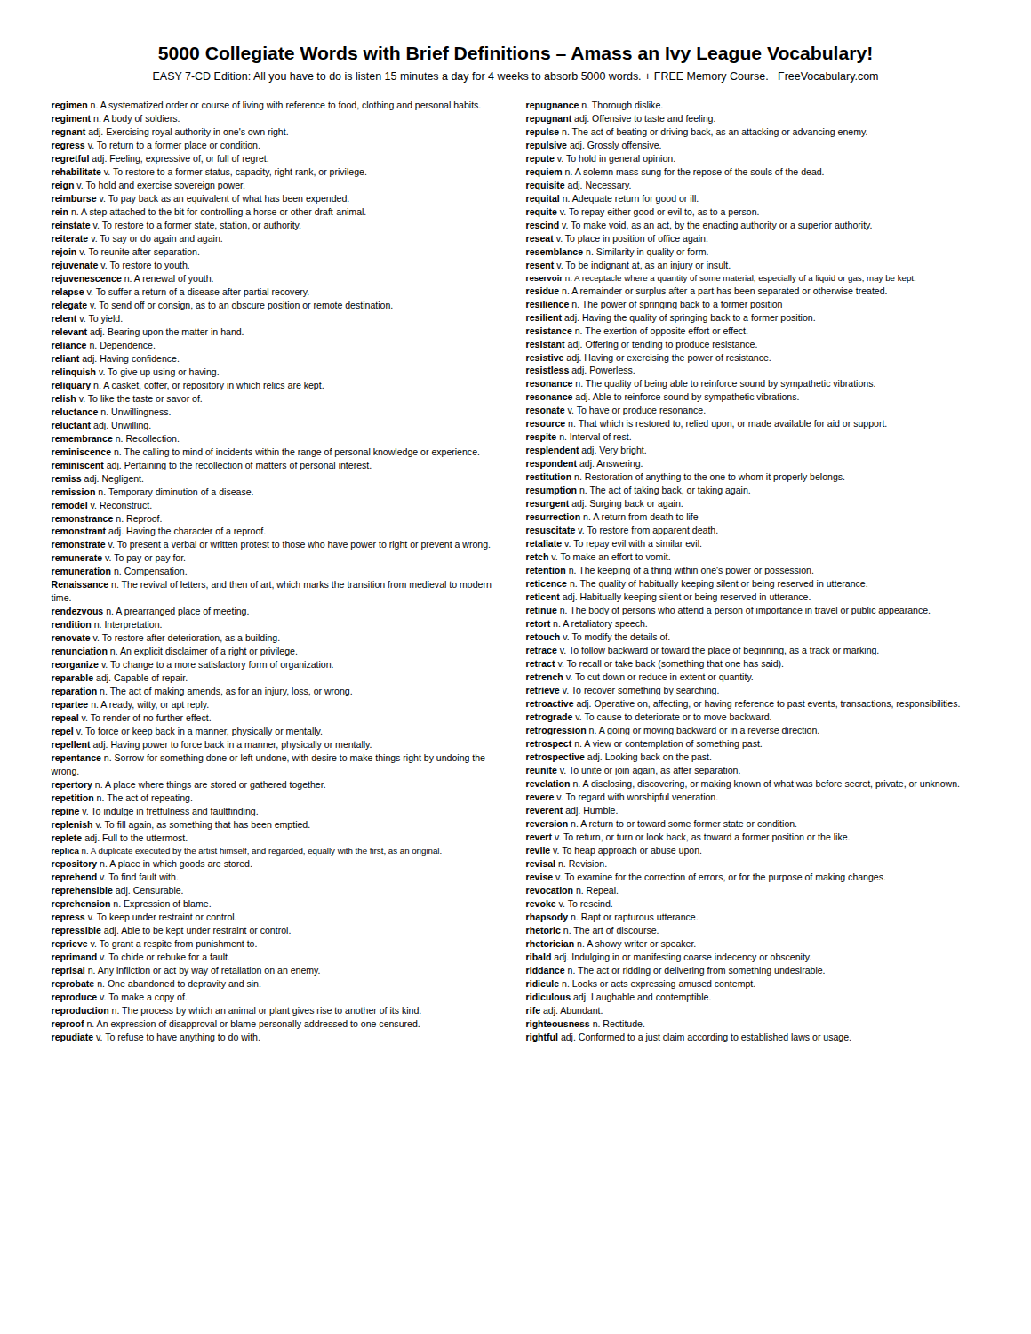5000 Collegiate Words with Brief Definitions – Amass an Ivy League Vocabulary!
EASY 7-CD Edition: All you have to do is listen 15 minutes a day for 4 weeks to absorb 5000 words. + FREE Memory Course. FreeVocabulary.com
regimen n. A systematized order or course of living with reference to food, clothing and personal habits.
regiment n. A body of soldiers.
regnant adj. Exercising royal authority in one's own right.
regress v. To return to a former place or condition.
regretful adj. Feeling, expressive of, or full of regret.
rehabilitate v. To restore to a former status, capacity, right rank, or privilege.
reign v. To hold and exercise sovereign power.
reimburse v. To pay back as an equivalent of what has been expended.
rein n. A step attached to the bit for controlling a horse or other draft-animal.
reinstate v. To restore to a former state, station, or authority.
reiterate v. To say or do again and again.
rejoin v. To reunite after separation.
rejuvenate v. To restore to youth.
rejuvenescence n. A renewal of youth.
relapse v. To suffer a return of a disease after partial recovery.
relegate v. To send off or consign, as to an obscure position or remote destination.
relent v. To yield.
relevant adj. Bearing upon the matter in hand.
reliance n. Dependence.
reliant adj. Having confidence.
relinquish v. To give up using or having.
reliquary n. A casket, coffer, or repository in which relics are kept.
relish v. To like the taste or savor of.
reluctance n. Unwillingness.
reluctant adj. Unwilling.
remembrance n. Recollection.
reminiscence n. The calling to mind of incidents within the range of personal knowledge or experience.
reminiscent adj. Pertaining to the recollection of matters of personal interest.
remiss adj. Negligent.
remission n. Temporary diminution of a disease.
remodel v. Reconstruct.
remonstrance n. Reproof.
remonstrant adj. Having the character of a reproof.
remonstrate v. To present a verbal or written protest to those who have power to right or prevent a wrong.
remunerate v. To pay or pay for.
remuneration n. Compensation.
Renaissance n. The revival of letters, and then of art, which marks the transition from medieval to modern time.
rendezvous n. A prearranged place of meeting.
rendition n. Interpretation.
renovate v. To restore after deterioration, as a building.
renunciation n. An explicit disclaimer of a right or privilege.
reorganize v. To change to a more satisfactory form of organization.
reparable adj. Capable of repair.
reparation n. The act of making amends, as for an injury, loss, or wrong.
repartee n. A ready, witty, or apt reply.
repeal v. To render of no further effect.
repel v. To force or keep back in a manner, physically or mentally.
repellent adj. Having power to force back in a manner, physically or mentally.
repentance n. Sorrow for something done or left undone, with desire to make things right by undoing the wrong.
repertory n. A place where things are stored or gathered together.
repetition n. The act of repeating.
repine v. To indulge in fretfulness and faultfinding.
replenish v. To fill again, as something that has been emptied.
replete adj. Full to the uttermost.
replica n. A duplicate executed by the artist himself, and regarded, equally with the first, as an original.
repository n. A place in which goods are stored.
reprehend v. To find fault with.
reprehensible adj. Censurable.
reprehension n. Expression of blame.
repress v. To keep under restraint or control.
repressible adj. Able to be kept under restraint or control.
reprieve v. To grant a respite from punishment to.
reprimand v. To chide or rebuke for a fault.
reprisal n. Any infliction or act by way of retaliation on an enemy.
reprobate n. One abandoned to depravity and sin.
reproduce v. To make a copy of.
reproduction n. The process by which an animal or plant gives rise to another of its kind.
reproof n. An expression of disapproval or blame personally addressed to one censured.
repudiate v. To refuse to have anything to do with.
repugnance n. Thorough dislike.
repugnant adj. Offensive to taste and feeling.
repulse n. The act of beating or driving back, as an attacking or advancing enemy.
repulsive adj. Grossly offensive.
repute v. To hold in general opinion.
requiem n. A solemn mass sung for the repose of the souls of the dead.
requisite adj. Necessary.
requital n. Adequate return for good or ill.
requite v. To repay either good or evil to, as to a person.
rescind v. To make void, as an act, by the enacting authority or a superior authority.
reseat v. To place in position of office again.
resemblance n. Similarity in quality or form.
resent v. To be indignant at, as an injury or insult.
reservoir n. A receptacle where a quantity of some material, especially of a liquid or gas, may be kept.
residue n. A remainder or surplus after a part has been separated or otherwise treated.
resilience n. The power of springing back to a former position
resilient adj. Having the quality of springing back to a former position.
resistance n. The exertion of opposite effort or effect.
resistant adj. Offering or tending to produce resistance.
resistive adj. Having or exercising the power of resistance.
resistless adj. Powerless.
resonance n. The quality of being able to reinforce sound by sympathetic vibrations.
resonance adj. Able to reinforce sound by sympathetic vibrations.
resonate v. To have or produce resonance.
resource n. That which is restored to, relied upon, or made available for aid or support.
respite n. Interval of rest.
resplendent adj. Very bright.
respondent adj. Answering.
restitution n. Restoration of anything to the one to whom it properly belongs.
resumption n. The act of taking back, or taking again.
resurgent adj. Surging back or again.
resurrection n. A return from death to life
resuscitate v. To restore from apparent death.
retaliate v. To repay evil with a similar evil.
retch v. To make an effort to vomit.
retention n. The keeping of a thing within one's power or possession.
reticence n. The quality of habitually keeping silent or being reserved in utterance.
reticent adj. Habitually keeping silent or being reserved in utterance.
retinue n. The body of persons who attend a person of importance in travel or public appearance.
retort n. A retaliatory speech.
retouch v. To modify the details of.
retrace v. To follow backward or toward the place of beginning, as a track or marking.
retract v. To recall or take back (something that one has said).
retrench v. To cut down or reduce in extent or quantity.
retrieve v. To recover something by searching.
retroactive adj. Operative on, affecting, or having reference to past events, transactions, responsibilities.
retrograde v. To cause to deteriorate or to move backward.
retrogression n. A going or moving backward or in a reverse direction.
retrospect n. A view or contemplation of something past.
retrospective adj. Looking back on the past.
reunite v. To unite or join again, as after separation.
revelation n. A disclosing, discovering, or making known of what was before secret, private, or unknown.
revere v. To regard with worshipful veneration.
reverent adj. Humble.
reversion n. A return to or toward some former state or condition.
revert v. To return, or turn or look back, as toward a former position or the like.
revile v. To heap approach or abuse upon.
revisal n. Revision.
revise v. To examine for the correction of errors, or for the purpose of making changes.
revocation n. Repeal.
revoke v. To rescind.
rhapsody n. Rapt or rapturous utterance.
rhetoric n. The art of discourse.
rhetorician n. A showy writer or speaker.
ribald adj. Indulging in or manifesting coarse indecency or obscenity.
riddance n. The act or ridding or delivering from something undesirable.
ridicule n. Looks or acts expressing amused contempt.
ridiculous adj. Laughable and contemptible.
rife adj. Abundant.
righteousness n. Rectitude.
rightful adj. Conformed to a just claim according to established laws or usage.